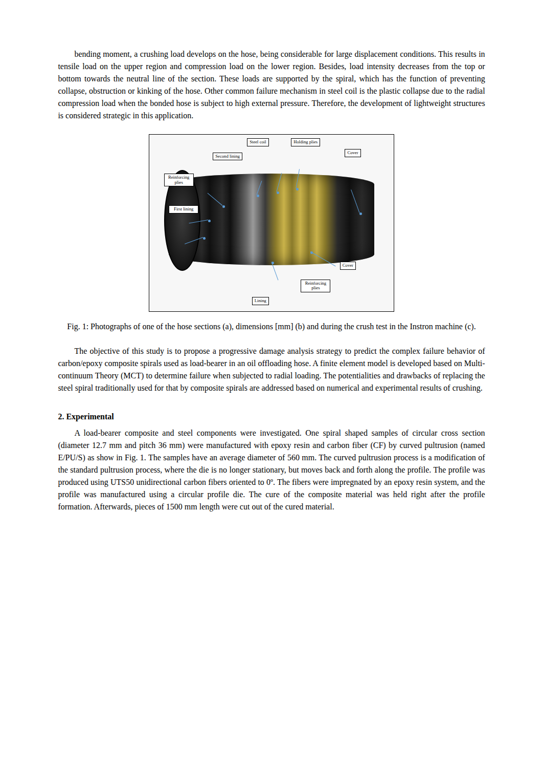bending moment, a crushing load develops on the hose, being considerable for large displacement conditions. This results in tensile load on the upper region and compression load on the lower region. Besides, load intensity decreases from the top or bottom towards the neutral line of the section. These loads are supported by the spiral, which has the function of preventing collapse, obstruction or kinking of the hose. Other common failure mechanism in steel coil is the plastic collapse due to the radial compression load when the bonded hose is subject to high external pressure. Therefore, the development of lightweight structures is considered strategic in this application.
Steel coil
Holding plies
Cover
Second lining
Reinforcing plies
First lining
Cover
Reinforcing plies
Lining
Fig. 1: Photographs of one of the hose sections (a), dimensions [mm] (b) and during the crush test in the Instron machine (c).
The objective of this study is to propose a progressive damage analysis strategy to predict the complex failure behavior of carbon/epoxy composite spirals used as load-bearer in an oil offloading hose. A finite element model is developed based on Multi-continuum Theory (MCT) to determine failure when subjected to radial loading. The potentialities and drawbacks of replacing the steel spiral traditionally used for that by composite spirals are addressed based on numerical and experimental results of crushing.
2. Experimental
A load-bearer composite and steel components were investigated. One spiral shaped samples of circular cross section (diameter 12.7 mm and pitch 36 mm) were manufactured with epoxy resin and carbon fiber (CF) by curved pultrusion (named E/PU/S) as show in Fig. 1. The samples have an average diameter of 560 mm. The curved pultrusion process is a modification of the standard pultrusion process, where the die is no longer stationary, but moves back and forth along the profile. The profile was produced using UTS50 unidirectional carbon fibers oriented to 0º. The fibers were impregnated by an epoxy resin system, and the profile was manufactured using a circular profile die. The cure of the composite material was held right after the profile formation. Afterwards, pieces of 1500 mm length were cut out of the cured material.